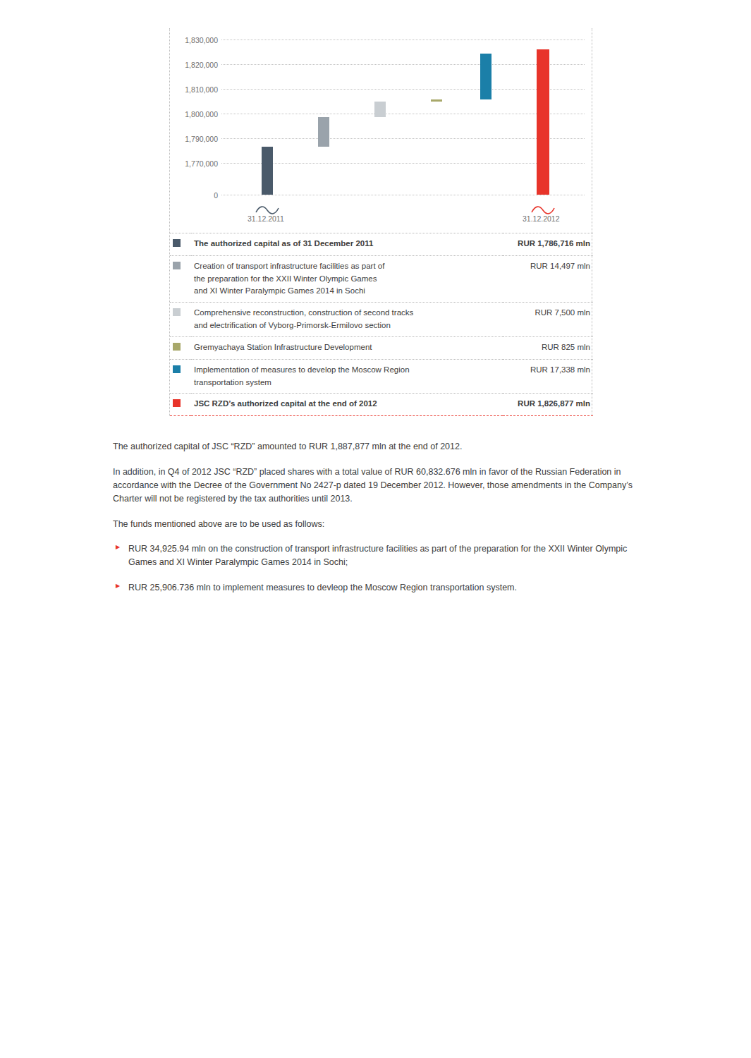1,830,000
1,820,000
1,810,000
1,800,000
1,790,000
1,770,000
0
31.12.2011 31.12.2012
| | The authorized capital as of 31 December 2011 | RUR 1,786,716 mln |
| | Creation of transport infrastructure facilities as part of the preparation for the XXII Winter Olympic Games and XI Winter Paralympic Games 2014 in Sochi | RUR 14,497 mln |
| | Comprehensive reconstruction, construction of second tracks and electrification of Vyborg-Primorsk-Ermilovo section | RUR 7,500 mln |
| | Gremyachaya Station Infrastructure Development | RUR 825 mln |
| | Implementation of measures to develop the Moscow Region transportation system | RUR 17,338 mln |
| | JSC RZD’s authorized capital at the end of 2012 | RUR 1,826,877 mln |
The authorized capital of JSC “RZD” amounted to RUR 1,887,877 mln at the end of 2012.
In addition, in Q4 of 2012 JSC “RZD” placed shares with a total value of RUR 60,832.676 mln in favor of the Russian Federation in accordance with the Decree of the Government No 2427-p dated 19 December 2012. However, those amendments in the Company’s Charter will not be registered by the tax authorities until 2013.
The funds mentioned above are to be used as follows:
RUR 34,925.94 mln on the construction of transport infrastructure facilities as part of the preparation for the XXII Winter Olympic Games and XI Winter Paralympic Games 2014 in Sochi;
RUR 25,906.736 mln to implement measures to devleop the Moscow Region transportation system.